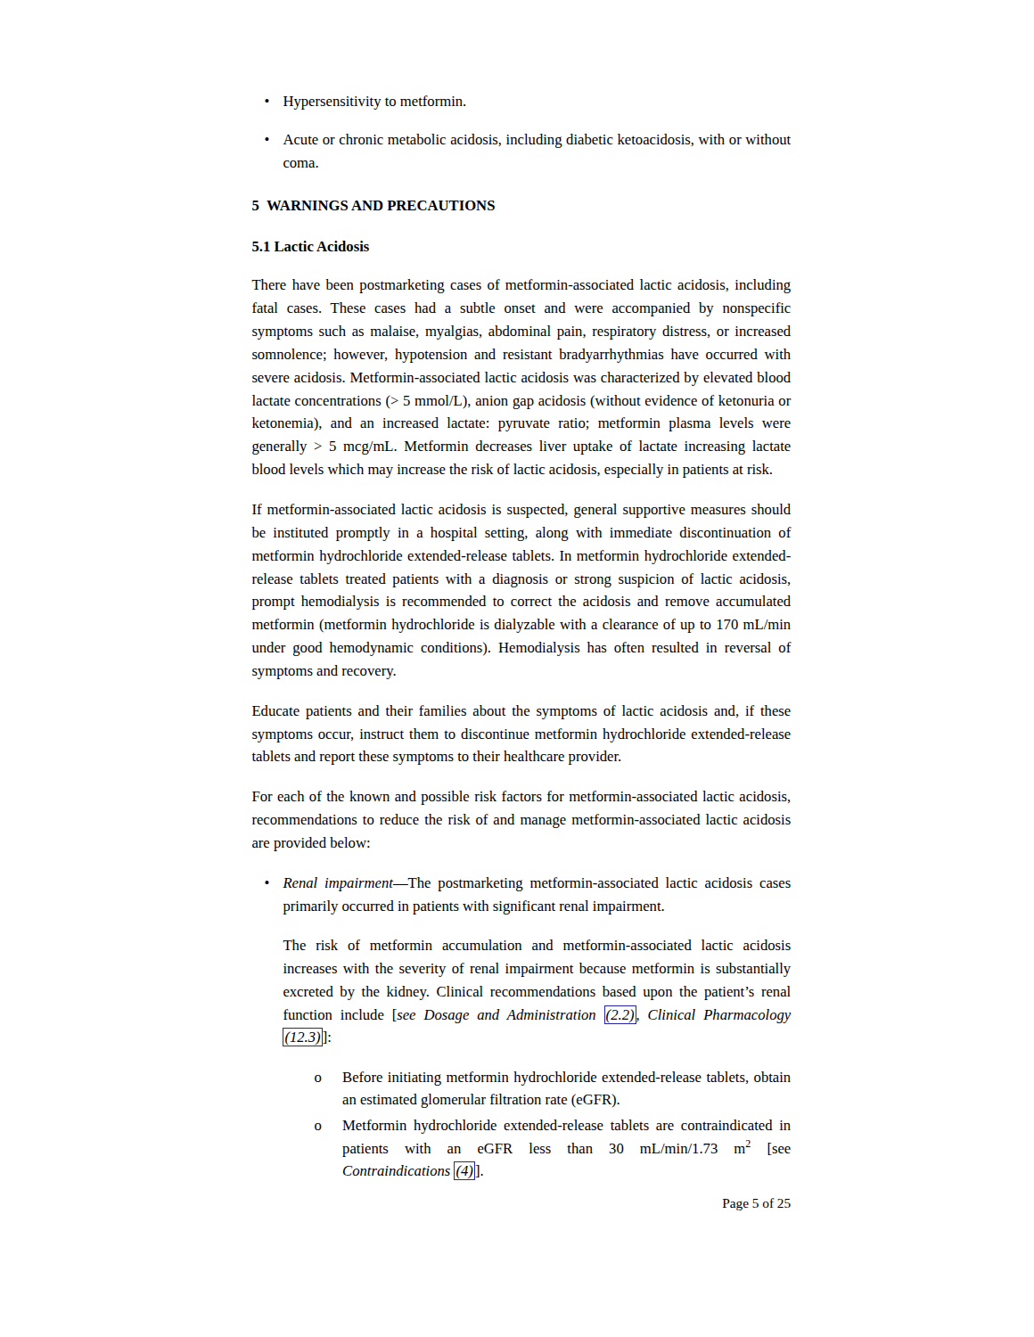Hypersensitivity to metformin.
Acute or chronic metabolic acidosis, including diabetic ketoacidosis, with or without coma.
5 WARNINGS AND PRECAUTIONS
5.1 Lactic Acidosis
There have been postmarketing cases of metformin-associated lactic acidosis, including fatal cases. These cases had a subtle onset and were accompanied by nonspecific symptoms such as malaise, myalgias, abdominal pain, respiratory distress, or increased somnolence; however, hypotension and resistant bradyarrhythmias have occurred with severe acidosis. Metformin-associated lactic acidosis was characterized by elevated blood lactate concentrations (> 5 mmol/L), anion gap acidosis (without evidence of ketonuria or ketonemia), and an increased lactate: pyruvate ratio; metformin plasma levels were generally > 5 mcg/mL. Metformin decreases liver uptake of lactate increasing lactate blood levels which may increase the risk of lactic acidosis, especially in patients at risk.
If metformin-associated lactic acidosis is suspected, general supportive measures should be instituted promptly in a hospital setting, along with immediate discontinuation of metformin hydrochloride extended-release tablets. In metformin hydrochloride extended-release tablets treated patients with a diagnosis or strong suspicion of lactic acidosis, prompt hemodialysis is recommended to correct the acidosis and remove accumulated metformin (metformin hydrochloride is dialyzable with a clearance of up to 170 mL/min under good hemodynamic conditions). Hemodialysis has often resulted in reversal of symptoms and recovery.
Educate patients and their families about the symptoms of lactic acidosis and, if these symptoms occur, instruct them to discontinue metformin hydrochloride extended-release tablets and report these symptoms to their healthcare provider.
For each of the known and possible risk factors for metformin-associated lactic acidosis, recommendations to reduce the risk of and manage metformin-associated lactic acidosis are provided below:
Renal impairment—The postmarketing metformin-associated lactic acidosis cases primarily occurred in patients with significant renal impairment.
The risk of metformin accumulation and metformin-associated lactic acidosis increases with the severity of renal impairment because metformin is substantially excreted by the kidney. Clinical recommendations based upon the patient’s renal function include [see Dosage and Administration (2.2), Clinical Pharmacology (12.3)]:
Before initiating metformin hydrochloride extended-release tablets, obtain an estimated glomerular filtration rate (eGFR).
Metformin hydrochloride extended-release tablets are contraindicated in patients with an eGFR less than 30 mL/min/1.73 m2 [see Contraindications (4)].
Page 5 of 25